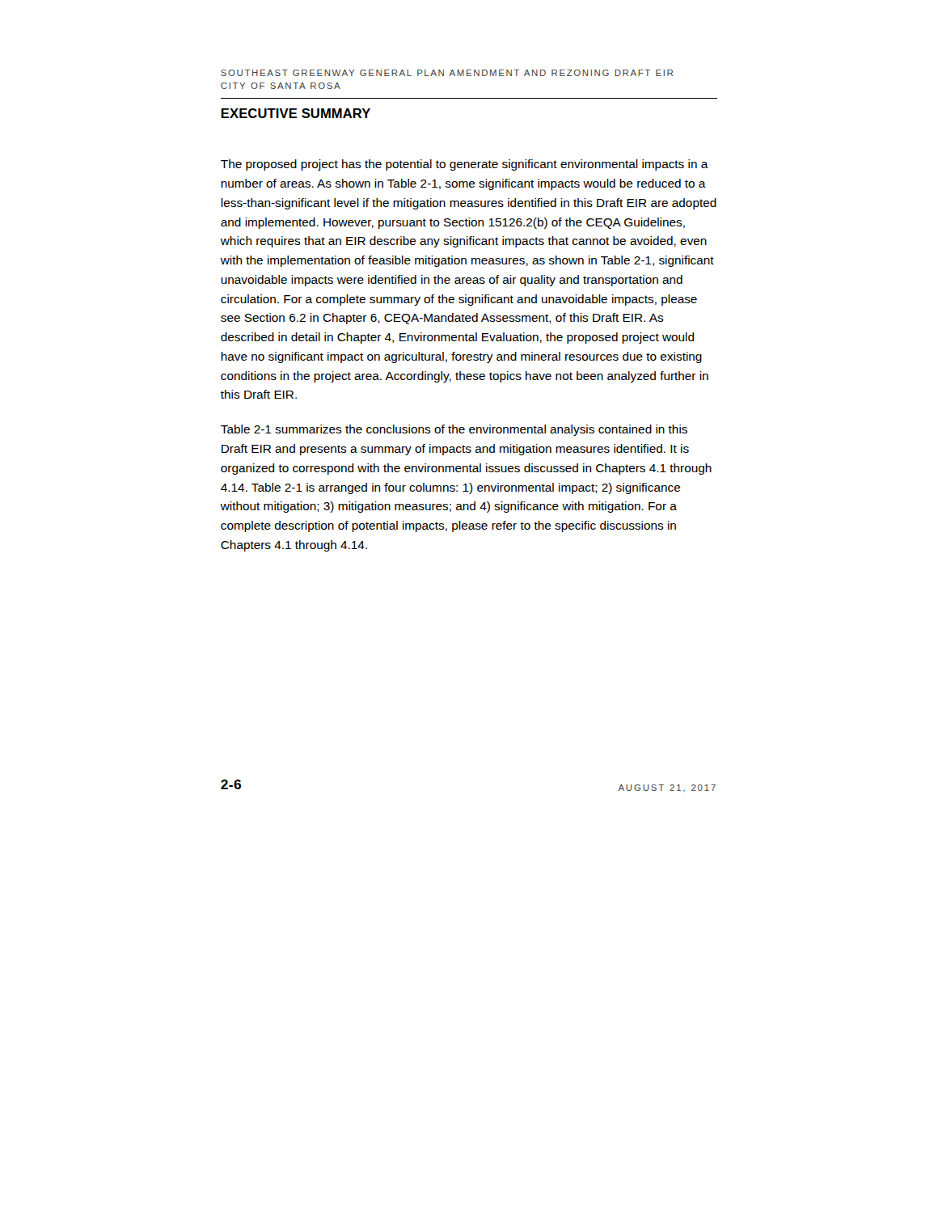Southeast Greenway General Plan Amendment and Rezoning Draft EIR City of Santa Rosa
EXECUTIVE SUMMARY
The proposed project has the potential to generate significant environmental impacts in a number of areas. As shown in Table 2-1, some significant impacts would be reduced to a less-than-significant level if the mitigation measures identified in this Draft EIR are adopted and implemented. However, pursuant to Section 15126.2(b) of the CEQA Guidelines, which requires that an EIR describe any significant impacts that cannot be avoided, even with the implementation of feasible mitigation measures, as shown in Table 2-1, significant unavoidable impacts were identified in the areas of air quality and transportation and circulation. For a complete summary of the significant and unavoidable impacts, please see Section 6.2 in Chapter 6, CEQA-Mandated Assessment, of this Draft EIR. As described in detail in Chapter 4, Environmental Evaluation, the proposed project would have no significant impact on agricultural, forestry and mineral resources due to existing conditions in the project area. Accordingly, these topics have not been analyzed further in this Draft EIR.
Table 2-1 summarizes the conclusions of the environmental analysis contained in this Draft EIR and presents a summary of impacts and mitigation measures identified. It is organized to correspond with the environmental issues discussed in Chapters 4.1 through 4.14. Table 2-1 is arranged in four columns: 1) environmental impact; 2) significance without mitigation; 3) mitigation measures; and 4) significance with mitigation. For a complete description of potential impacts, please refer to the specific discussions in Chapters 4.1 through 4.14.
2-6
August 21, 2017